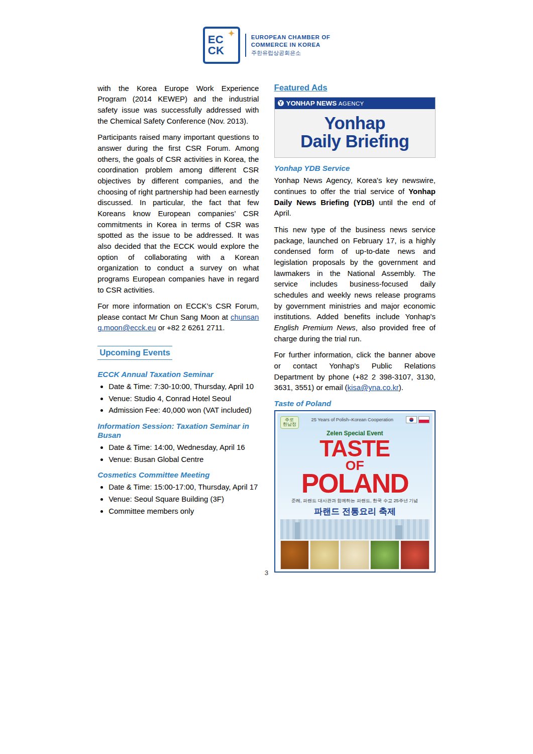✦ EC CK
EUROPEAN CHAMBER OF
COMMERCE IN KOREA
주한유럽상공회은소
with the Korea Europe Work Experience Program (2014 KEWEP) and the industrial safety issue was successfully addressed with the Chemical Safety Conference (Nov. 2013).
Participants raised many important questions to answer during the first CSR Forum. Among others, the goals of CSR activities in Korea, the coordination problem among different CSR objectives by different companies, and the choosing of right partnership had been earnestly discussed. In particular, the fact that few Koreans know European companies’ CSR commitments in Korea in terms of CSR was spotted as the issue to be addressed. It was also decided that the ECCK would explore the option of collaborating with a Korean organization to conduct a survey on what programs European companies have in regard to CSR activities.
For more information on ECCK’s CSR Forum, please contact Mr Chun Sang Moon at chunsang.moon@ecck.eu or +82 2 6261 2711.
Upcoming Events
ECCK Annual Taxation Seminar
Date & Time: 7:30-10:00, Thursday, April 10
Venue: Studio 4, Conrad Hotel Seoul
Admission Fee: 40,000 won (VAT included)
Information Session: Taxation Seminar in Busan
Date & Time: 14:00, Wednesday, April 16
Venue: Busan Global Centre
Cosmetics Committee Meeting
Date & Time: 15:00-17:00, Thursday, April 17
Venue: Seoul Square Building (3F)
Committee members only
Featured Ads
Y YONHAP NEWS AGENCY
Yonhap
Daily Briefing
Yonhap YDB Service
Yonhap News Agency, Korea's key newswire, continues to offer the trial service of Yonhap Daily News Briefing (YDB) until the end of April.
This new type of the business news service package, launched on February 17, is a highly condensed form of up-to-date news and legislation proposals by the government and lawmakers in the National Assembly. The service includes business-focused daily schedules and weekly news release programs by government ministries and major economic institutions. Added benefits include Yonhap's English Premium News, also provided free of charge during the trial run.
For further information, click the banner above or contact Yonhap's Public Relations Department by phone (+82 2 398-3107, 3130, 3631, 3551) or email (kisa@yna.co.kr).
Taste of Poland
주로
한남정
25 Years of Polish–Korean Cooperation
Zelen Special Event
TASTE
OF
POLAND
준레, 파랜드 대사관과 함께하는 파랜드, 한국 수교 25주년 기념
파랜드 전통요리 축제
3